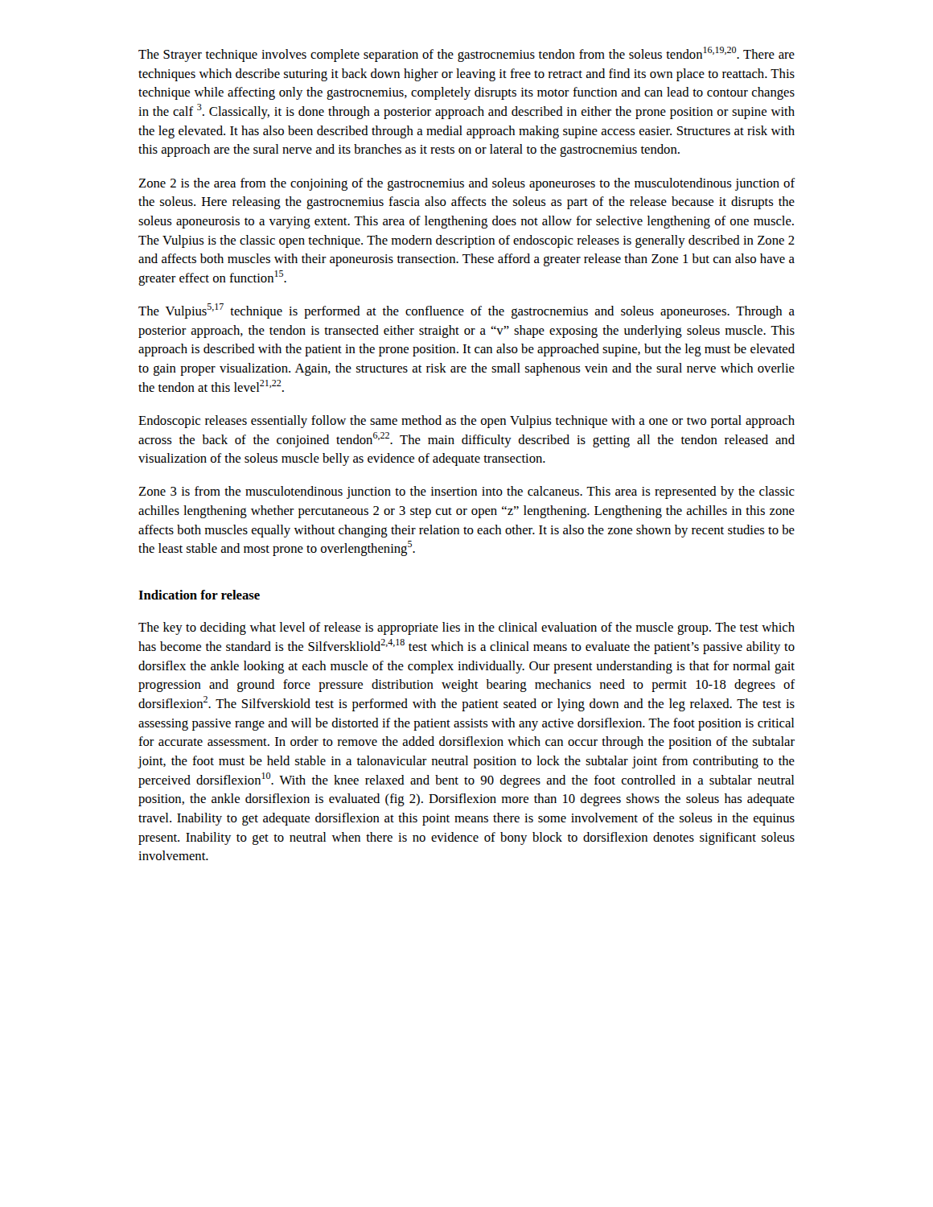The Strayer technique involves complete separation of the gastrocnemius tendon from the soleus tendon16,19,20. There are techniques which describe suturing it back down higher or leaving it free to retract and find its own place to reattach. This technique while affecting only the gastrocnemius, completely disrupts its motor function and can lead to contour changes in the calf 3. Classically, it is done through a posterior approach and described in either the prone position or supine with the leg elevated. It has also been described through a medial approach making supine access easier. Structures at risk with this approach are the sural nerve and its branches as it rests on or lateral to the gastrocnemius tendon.
Zone 2 is the area from the conjoining of the gastrocnemius and soleus aponeuroses to the musculotendinous junction of the soleus. Here releasing the gastrocnemius fascia also affects the soleus as part of the release because it disrupts the soleus aponeurosis to a varying extent. This area of lengthening does not allow for selective lengthening of one muscle. The Vulpius is the classic open technique. The modern description of endoscopic releases is generally described in Zone 2 and affects both muscles with their aponeurosis transection. These afford a greater release than Zone 1 but can also have a greater effect on function15.
The Vulpius5,17 technique is performed at the confluence of the gastrocnemius and soleus aponeuroses. Through a posterior approach, the tendon is transected either straight or a “v” shape exposing the underlying soleus muscle. This approach is described with the patient in the prone position. It can also be approached supine, but the leg must be elevated to gain proper visualization. Again, the structures at risk are the small saphenous vein and the sural nerve which overlie the tendon at this level21,22.
Endoscopic releases essentially follow the same method as the open Vulpius technique with a one or two portal approach across the back of the conjoined tendon6,22. The main difficulty described is getting all the tendon released and visualization of the soleus muscle belly as evidence of adequate transection.
Zone 3 is from the musculotendinous junction to the insertion into the calcaneus. This area is represented by the classic achilles lengthening whether percutaneous 2 or 3 step cut or open “z” lengthening. Lengthening the achilles in this zone affects both muscles equally without changing their relation to each other. It is also the zone shown by recent studies to be the least stable and most prone to overlengthening5.
Indication for release
The key to deciding what level of release is appropriate lies in the clinical evaluation of the muscle group. The test which has become the standard is the Silfverskliold2,4,18 test which is a clinical means to evaluate the patient’s passive ability to dorsiflex the ankle looking at each muscle of the complex individually. Our present understanding is that for normal gait progression and ground force pressure distribution weight bearing mechanics need to permit 10-18 degrees of dorsiflexion2. The Silfverskiold test is performed with the patient seated or lying down and the leg relaxed. The test is assessing passive range and will be distorted if the patient assists with any active dorsiflexion. The foot position is critical for accurate assessment. In order to remove the added dorsiflexion which can occur through the position of the subtalar joint, the foot must be held stable in a talonavicular neutral position to lock the subtalar joint from contributing to the perceived dorsiflexion10. With the knee relaxed and bent to 90 degrees and the foot controlled in a subtalar neutral position, the ankle dorsiflexion is evaluated (fig 2). Dorsiflexion more than 10 degrees shows the soleus has adequate travel. Inability to get adequate dorsiflexion at this point means there is some involvement of the soleus in the equinus present. Inability to get to neutral when there is no evidence of bony block to dorsiflexion denotes significant soleus involvement.